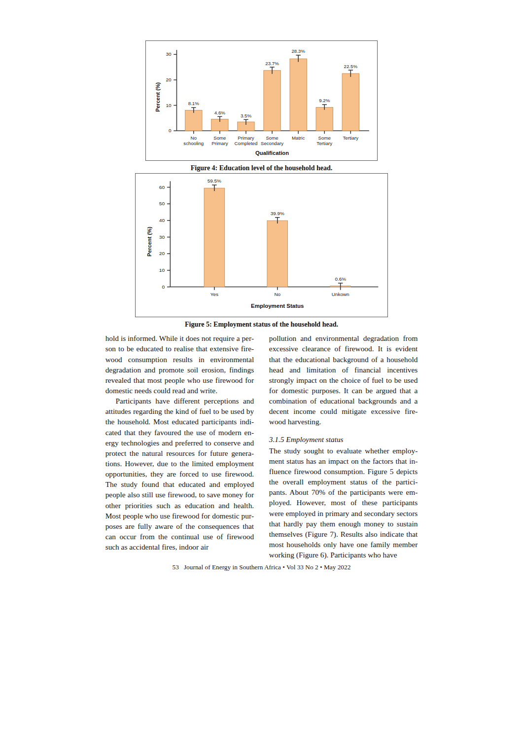0 10 20 30 Percent (%) 8.1% 4.6% 3.5% 23.7% 28.3% 9.2% 22.5% No schooling Some Primary Primary Completed Some Secondary Matric Some Tertiary Tertiary Qualification
Figure 4: Education level of the household head.
0 10 20 30 40 50 60 Percent (%) 59.5% 39.9% 0.6% Yes No Unkown Employment Status
Figure 5: Employment status of the household head.
hold is informed. While it does not require a person to be educated to realise that extensive firewood consumption results in environmental degradation and promote soil erosion, findings revealed that most people who use firewood for domestic needs could read and write.
Participants have different perceptions and attitudes regarding the kind of fuel to be used by the household. Most educated participants indicated that they favoured the use of modern energy technologies and preferred to conserve and protect the natural resources for future generations. However, due to the limited employment opportunities, they are forced to use firewood. The study found that educated and employed people also still use firewood, to save money for other priorities such as education and health. Most people who use firewood for domestic purposes are fully aware of the consequences that can occur from the continual use of firewood such as accidental fires, indoor air
pollution and environmental degradation from excessive clearance of firewood. It is evident that the educational background of a household head and limitation of financial incentives strongly impact on the choice of fuel to be used for domestic purposes. It can be argued that a combination of educational backgrounds and a decent income could mitigate excessive firewood harvesting.
3.1.5 Employment status
The study sought to evaluate whether employment status has an impact on the factors that influence firewood consumption. Figure 5 depicts the overall employment status of the participants. About 70% of the participants were employed. However, most of these participants were employed in primary and secondary sectors that hardly pay them enough money to sustain themselves (Figure 7). Results also indicate that most households only have one family member working (Figure 6). Participants who have
53 Journal of Energy in Southern Africa • Vol 33 No 2 • May 2022